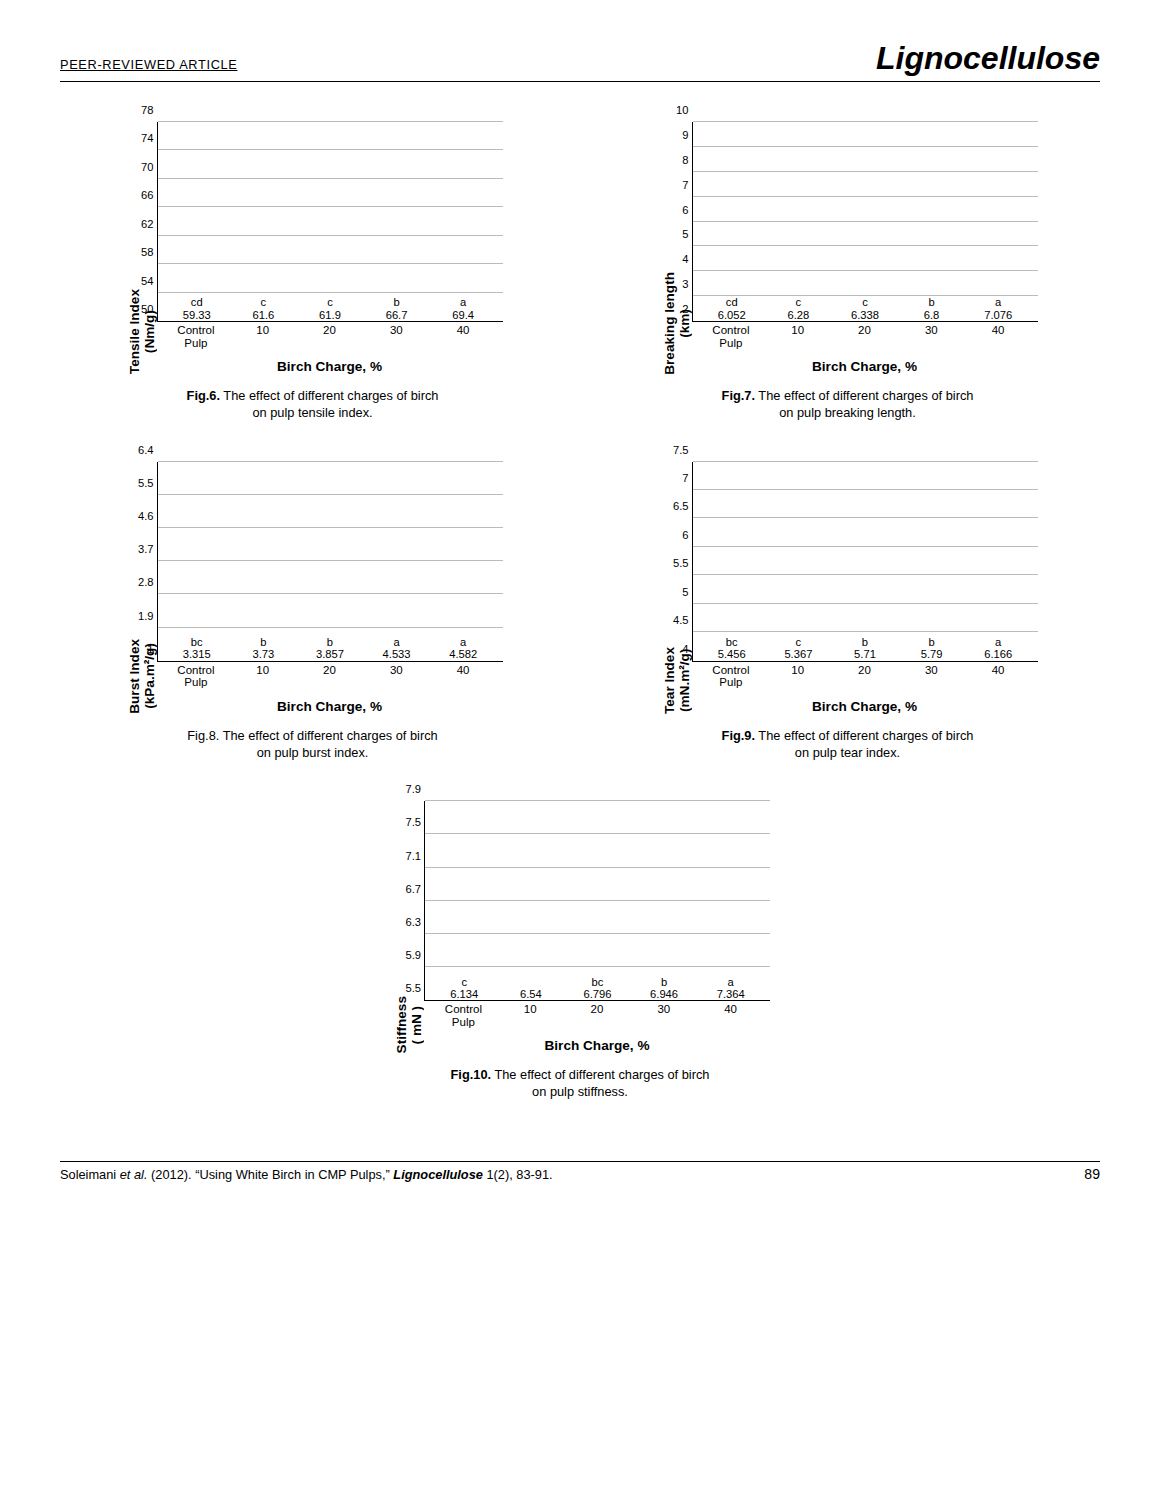PEER-REVIEWED ARTICLE
Lignocellulose
Tensile Index
(Nm/g)
78 74 70 66 62 58 54 50
cd59.33
c61.6
c61.9
b66.7
a69.4
Control
Pulp 10 20 30 40
Birch Charge, %
Fig.6. The effect of different charges of birch
on pulp tensile index.
Breaking length
(km)
10 9 8 7 6 5 4 3 2
cd6.052
c6.28
c6.338
b6.8
a7.076
Control
Pulp 10 20 30 40
Birch Charge, %
Fig.7. The effect of different charges of birch
on pulp breaking length.
Burst Index
(kPa.m²/g)
6.4 5.5 4.6 3.7 2.8 1.9 1
bc3.315
b3.73
b3.857
a4.533
a4.582
Control
Pulp 10 20 30 40
Birch Charge, %
Fig.8. The effect of different charges of birch
on pulp burst index.
Tear Index
(mN.m²/g)
7.5 7 6.5 6 5.5 5 4.5 4
bc5.456
c5.367
b5.71
b5.79
a6.166
Control
Pulp 10 20 30 40
Birch Charge, %
Fig.9. The effect of different charges of birch
on pulp tear index.
Stiffness
( mN )
7.9 7.5 7.1 6.7 6.3 5.9 5.5
c6.134
6.54
bc6.796
b6.946
a7.364
Control
Pulp 10 20 30 40
Birch Charge, %
Fig.10. The effect of different charges of birch
on pulp stiffness.
Soleimani et al. (2012). “Using White Birch in CMP Pulps,” Lignocellulose 1(2), 83-91.
89